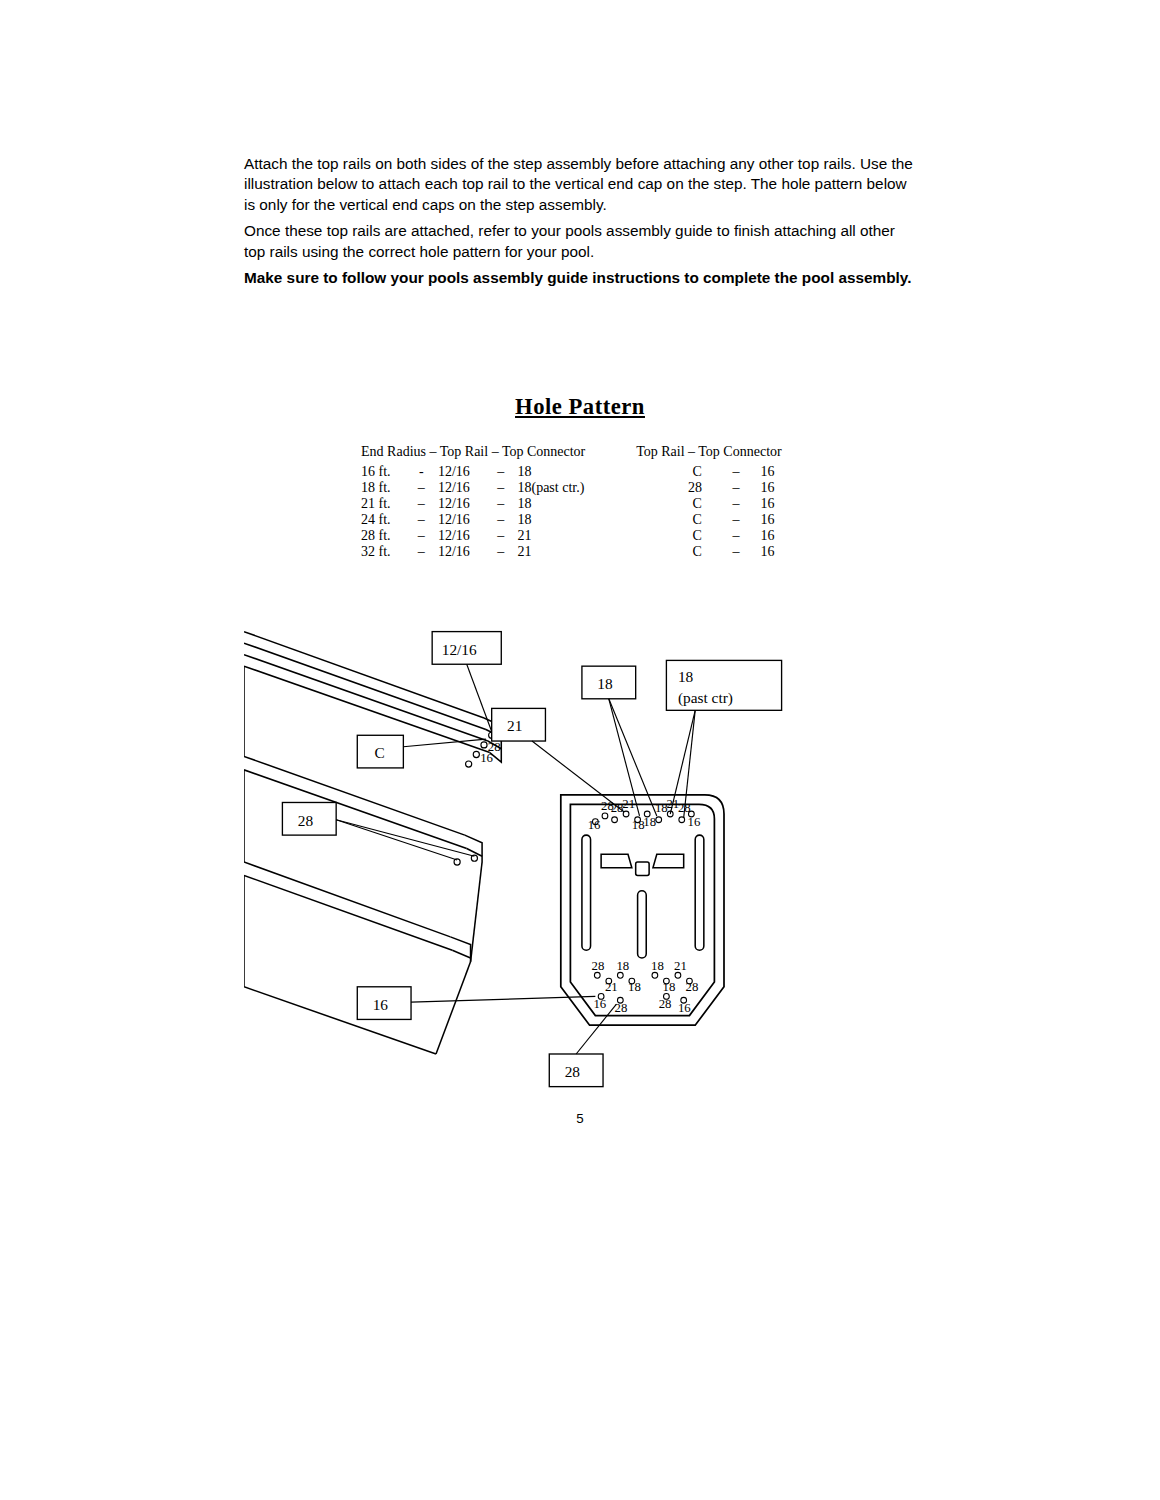Attach the top rails on both sides of the step assembly before attaching any other top rails. Use the illustration below to attach each top rail to the vertical end cap on the step. The hole pattern below is only for the vertical end caps on the step assembly.
Once these top rails are attached, refer to your pools assembly guide to finish attaching all other top rails using the correct hole pattern for your pool.
Make sure to follow your pools assembly guide instructions to complete the pool assembly.
Hole Pattern
| End Radius – Top Rail – Top Connector | Top Rail – Top Connector |
| --- | --- |
| 16 ft. | - | 12/16 | – | 18 | C | – | 16 |
| 18 ft. | – | 12/16 | – | 18(past ctr.) | 28 | – | 16 |
| 21 ft. | – | 12/16 | – | 18 | C | – | 16 |
| 24 ft. | – | 12/16 | – | 18 | C | – | 16 |
| 28 ft. | – | 12/16 | – | 21 | C | – | 16 |
| 32 ft. | – | 12/16 | – | 21 | C | – | 16 |
C 28 16 16 28 28 21 18 18 18 21 28 16 28 21 18 18 18 18 21 28 16 28 28 16 12/16 C 28 16 28 21 18 18 (past ctr)
5